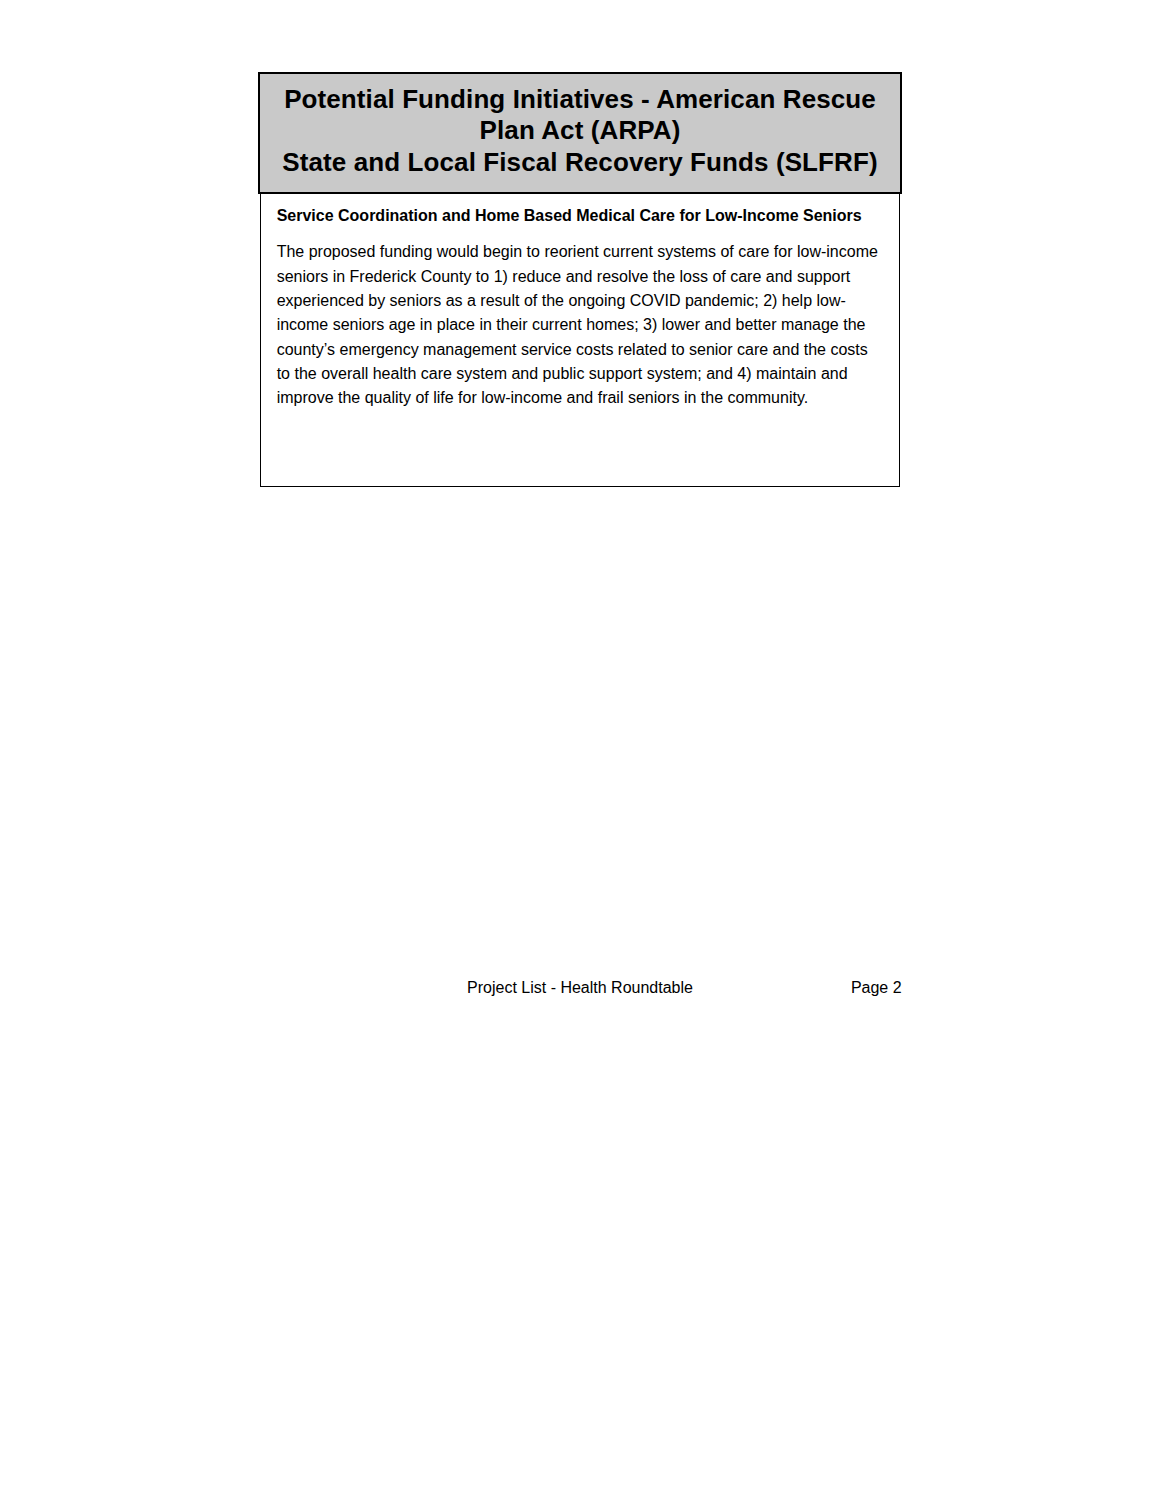Potential Funding Initiatives - American Rescue Plan Act (ARPA)
State and Local Fiscal Recovery Funds (SLFRF)
Service Coordination and Home Based Medical Care for Low-Income Seniors
The proposed funding would begin to reorient current systems of care for low-income seniors in Frederick County to 1) reduce and resolve the loss of care and support experienced by seniors as a result of the ongoing COVID pandemic; 2) help low-income seniors age in place in their current homes; 3) lower and better manage the county’s emergency management service costs related to senior care and the costs to the overall health care system and public support system; and 4) maintain and improve the quality of life for low-income and frail seniors in the community.
Project List - Health Roundtable Page 2